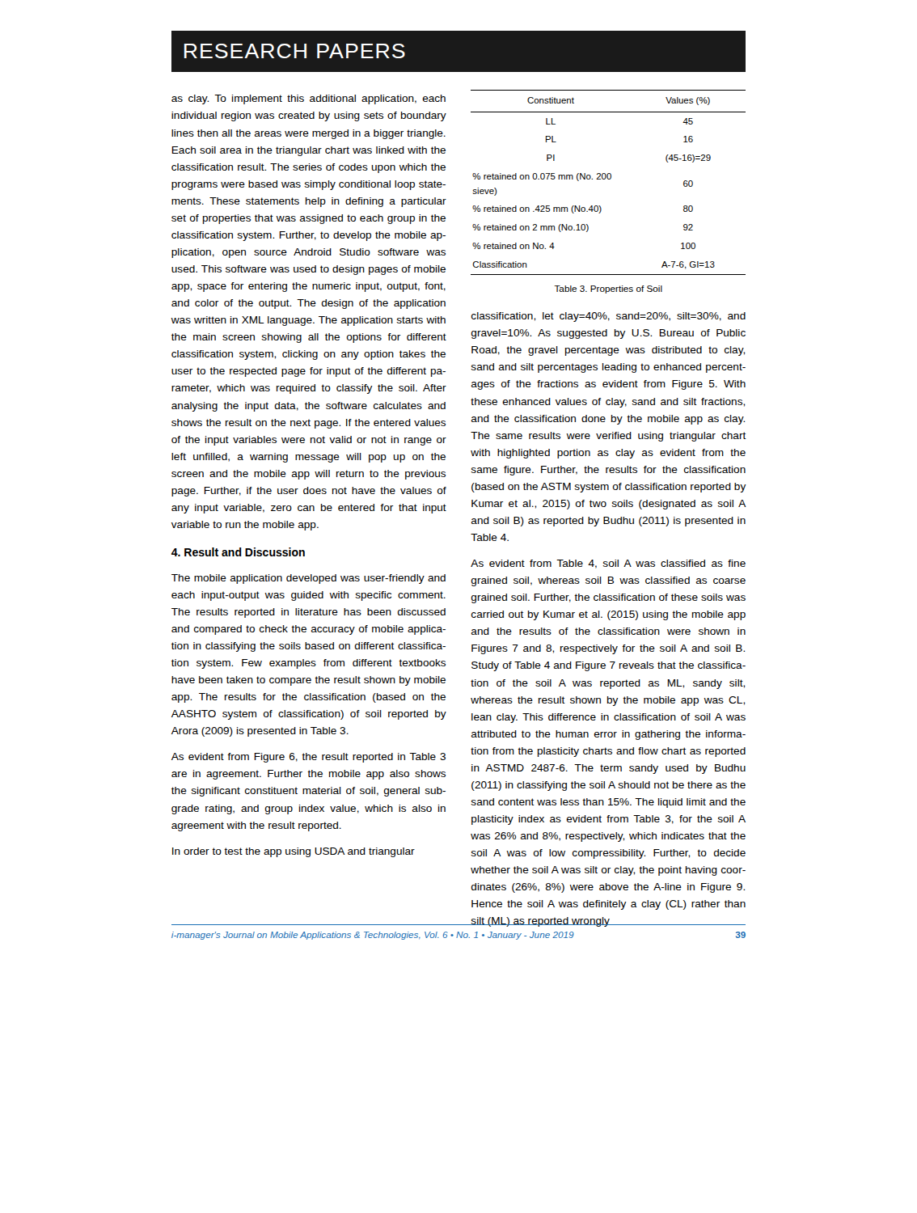RESEARCH PAPERS
as clay. To implement this additional application, each individual region was created by using sets of boundary lines then all the areas were merged in a bigger triangle. Each soil area in the triangular chart was linked with the classification result. The series of codes upon which the programs were based was simply conditional loop statements. These statements help in defining a particular set of properties that was assigned to each group in the classification system. Further, to develop the mobile application, open source Android Studio software was used. This software was used to design pages of mobile app, space for entering the numeric input, output, font, and color of the output. The design of the application was written in XML language. The application starts with the main screen showing all the options for different classification system, clicking on any option takes the user to the respected page for input of the different parameter, which was required to classify the soil. After analysing the input data, the software calculates and shows the result on the next page. If the entered values of the input variables were not valid or not in range or left unfilled, a warning message will pop up on the screen and the mobile app will return to the previous page. Further, if the user does not have the values of any input variable, zero can be entered for that input variable to run the mobile app.
4. Result and Discussion
The mobile application developed was user-friendly and each input-output was guided with specific comment. The results reported in literature has been discussed and compared to check the accuracy of mobile application in classifying the soils based on different classification system. Few examples from different textbooks have been taken to compare the result shown by mobile app. The results for the classification (based on the AASHTO system of classification) of soil reported by Arora (2009) is presented in Table 3.
As evident from Figure 6, the result reported in Table 3 are in agreement. Further the mobile app also shows the significant constituent material of soil, general subgrade rating, and group index value, which is also in agreement with the result reported.
In order to test the app using USDA and triangular
| Constituent | Values (%) |
| --- | --- |
| LL | 45 |
| PL | 16 |
| PI | (45-16)=29 |
| % retained on 0.075 mm (No. 200 sieve) | 60 |
| % retained on .425 mm (No.40) | 80 |
| % retained on 2 mm (No.10) | 92 |
| % retained on No. 4 | 100 |
| Classification | A-7-6, GI=13 |
Table 3. Properties of Soil
classification, let clay=40%, sand=20%, silt=30%, and gravel=10%. As suggested by U.S. Bureau of Public Road, the gravel percentage was distributed to clay, sand and silt percentages leading to enhanced percentages of the fractions as evident from Figure 5. With these enhanced values of clay, sand and silt fractions, and the classification done by the mobile app as clay. The same results were verified using triangular chart with highlighted portion as clay as evident from the same figure. Further, the results for the classification (based on the ASTM system of classification reported by Kumar et al., 2015) of two soils (designated as soil A and soil B) as reported by Budhu (2011) is presented in Table 4.
As evident from Table 4, soil A was classified as fine grained soil, whereas soil B was classified as coarse grained soil. Further, the classification of these soils was carried out by Kumar et al. (2015) using the mobile app and the results of the classification were shown in Figures 7 and 8, respectively for the soil A and soil B. Study of Table 4 and Figure 7 reveals that the classification of the soil A was reported as ML, sandy silt, whereas the result shown by the mobile app was CL, lean clay. This difference in classification of soil A was attributed to the human error in gathering the information from the plasticity charts and flow chart as reported in ASTMD 2487-6. The term sandy used by Budhu (2011) in classifying the soil A should not be there as the sand content was less than 15%. The liquid limit and the plasticity index as evident from Table 3, for the soil A was 26% and 8%, respectively, which indicates that the soil A was of low compressibility. Further, to decide whether the soil A was silt or clay, the point having coordinates (26%, 8%) were above the A-line in Figure 9. Hence the soil A was definitely a clay (CL) rather than silt (ML) as reported wrongly
i-manager's Journal on Mobile Applications & Technologies, Vol. 6 • No. 1 • January - June 2019 39